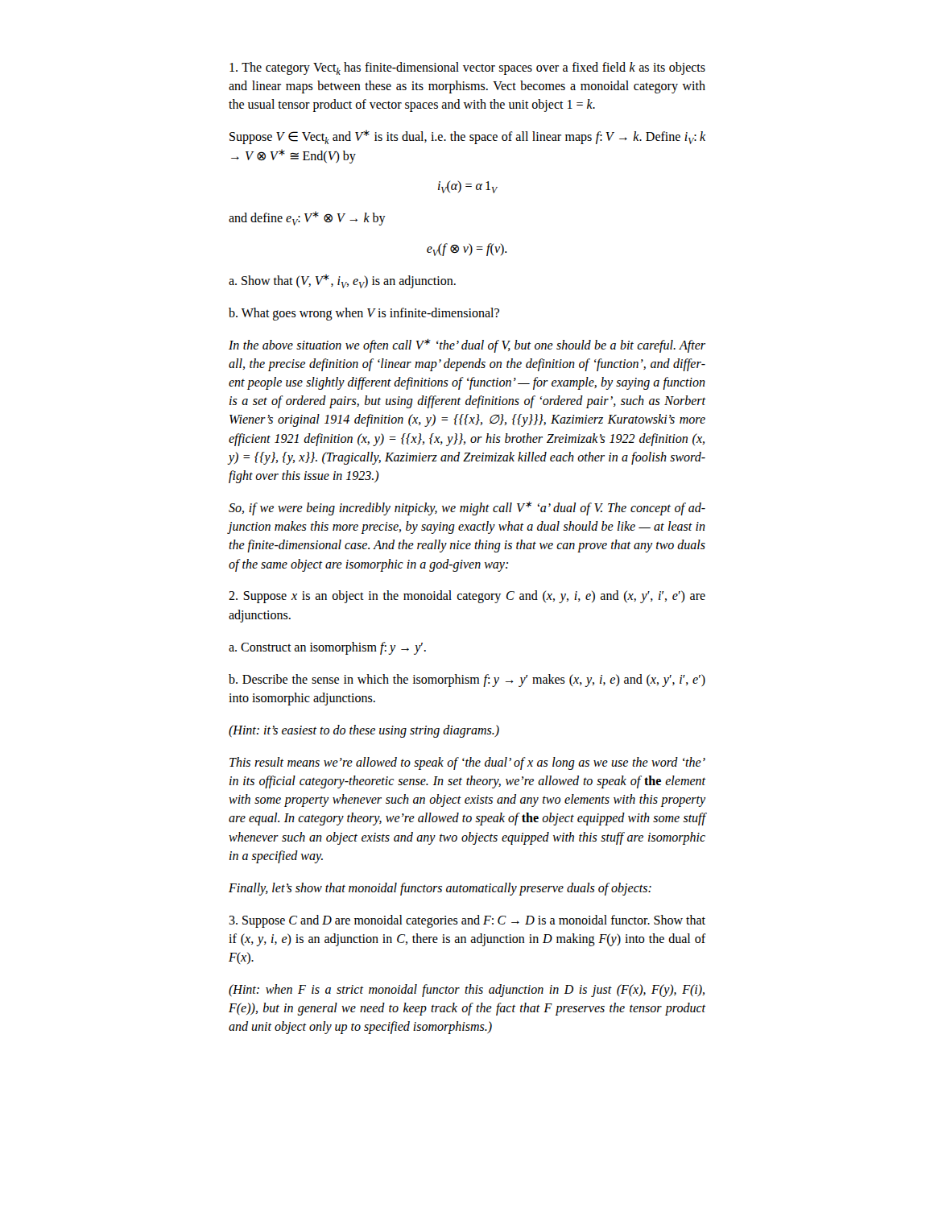1. The category Vectk has finite-dimensional vector spaces over a fixed field k as its objects and linear maps between these as its morphisms. Vect becomes a monoidal category with the usual tensor product of vector spaces and with the unit object 1 = k.
Suppose V ∈ Vectk and V∗ is its dual, i.e. the space of all linear maps f: V → k. Define iV: k → V ⊗ V∗ ≅ End(V) by
iV(α) = α 1V
and define eV: V∗ ⊗ V → k by
eV(f ⊗ v) = f(v).
a. Show that (V, V∗, iV, eV) is an adjunction.
b. What goes wrong when V is infinite-dimensional?
In the above situation we often call V∗ ‘the’ dual of V, but one should be a bit careful. After all, the precise definition of ‘linear map’ depends on the definition of ‘function’, and different people use slightly different definitions of ‘function’ — for example, by saying a function is a set of ordered pairs, but using different definitions of ‘ordered pair’, such as Norbert Wiener’s original 1914 definition (x, y) = {{{x}, ∅}, {{y}}}, Kazimierz Kuratowski’s more efficient 1921 definition (x, y) = {{x}, {x, y}}, or his brother Zreimizak’s 1922 definition (x, y) = {{y}, {y, x}}. (Tragically, Kazimierz and Zreimizak killed each other in a foolish swordfight over this issue in 1923.)
So, if we were being incredibly nitpicky, we might call V∗ ‘a’ dual of V. The concept of adjunction makes this more precise, by saying exactly what a dual should be like — at least in the finite-dimensional case. And the really nice thing is that we can prove that any two duals of the same object are isomorphic in a god-given way:
2. Suppose x is an object in the monoidal category C and (x, y, i, e) and (x, y′, i′, e′) are adjunctions.
a. Construct an isomorphism f: y → y′.
b. Describe the sense in which the isomorphism f: y → y′ makes (x, y, i, e) and (x, y′, i′, e′) into isomorphic adjunctions.
(Hint: it’s easiest to do these using string diagrams.)
This result means we’re allowed to speak of ‘the dual’ of x as long as we use the word ‘the’ in its official category-theoretic sense. In set theory, we’re allowed to speak of the element with some property whenever such an object exists and any two elements with this property are equal. In category theory, we’re allowed to speak of the object equipped with some stuff whenever such an object exists and any two objects equipped with this stuff are isomorphic in a specified way.
Finally, let’s show that monoidal functors automatically preserve duals of objects:
3. Suppose C and D are monoidal categories and F: C → D is a monoidal functor. Show that if (x, y, i, e) is an adjunction in C, there is an adjunction in D making F(y) into the dual of F(x).
(Hint: when F is a strict monoidal functor this adjunction in D is just (F(x), F(y), F(i), F(e)), but in general we need to keep track of the fact that F preserves the tensor product and unit object only up to specified isomorphisms.)